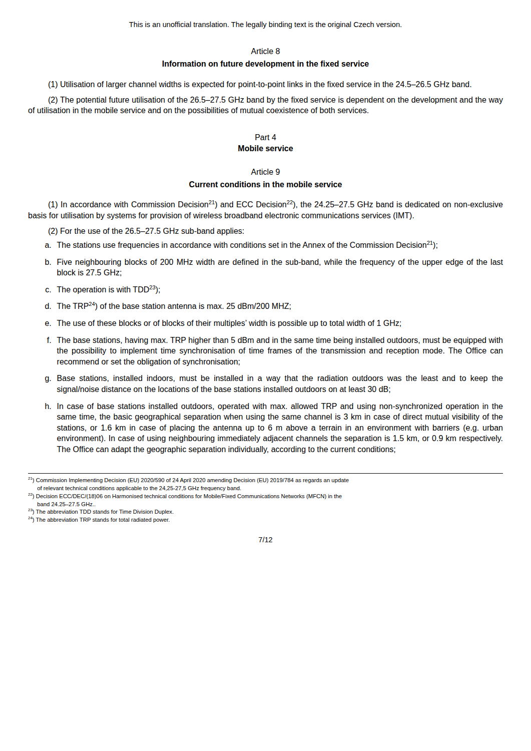This is an unofficial translation. The legally binding text is the original Czech version.
Article 8
Information on future development in the fixed service
(1) Utilisation of larger channel widths is expected for point-to-point links in the fixed service in the 24.5–26.5 GHz band.
(2) The potential future utilisation of the 26.5–27.5 GHz band by the fixed service is dependent on the development and the way of utilisation in the mobile service and on the possibilities of mutual coexistence of both services.
Part 4 Mobile service
Article 9
Current conditions in the mobile service
(1) In accordance with Commission Decision21) and ECC Decision22), the 24.25–27.5 GHz band is dedicated on non-exclusive basis for utilisation by systems for provision of wireless broadband electronic communications services (IMT).
(2) For the use of the 26.5–27.5 GHz sub-band applies:
The stations use frequencies in accordance with conditions set in the Annex of the Commission Decision21);
Five neighbouring blocks of 200 MHz width are defined in the sub-band, while the frequency of the upper edge of the last block is 27.5 GHz;
The operation is with TDD23);
The TRP24) of the base station antenna is max. 25 dBm/200 MHZ;
The use of these blocks or of blocks of their multiples’ width is possible up to total width of 1 GHz;
The base stations, having max. TRP higher than 5 dBm and in the same time being installed outdoors, must be equipped with the possibility to implement time synchronisation of time frames of the transmission and reception mode. The Office can recommend or set the obligation of synchronisation;
Base stations, installed indoors, must be installed in a way that the radiation outdoors was the least and to keep the signal/noise distance on the locations of the base stations installed outdoors on at least 30 dB;
In case of base stations installed outdoors, operated with max. allowed TRP and using non-synchronized operation in the same time, the basic geographical separation when using the same channel is 3 km in case of direct mutual visibility of the stations, or 1.6 km in case of placing the antenna up to 6 m above a terrain in an environment with barriers (e.g. urban environment). In case of using neighbouring immediately adjacent channels the separation is 1.5 km, or 0.9 km respectively. The Office can adapt the geographic separation individually, according to the current conditions;
21) Commission Implementing Decision (EU) 2020/590 of 24 April 2020 amending Decision (EU) 2019/784 as regards an update
of relevant technical conditions applicable to the 24,25-27,5 GHz frequency band.
22) Decision ECC/DEC/(18)06 on Harmonised technical conditions for Mobile/Fixed Communications Networks (MFCN) in the
band 24.25–27.5 GHz..
23) The abbreviation TDD stands for Time Division Duplex.
24) The abbreviation TRP stands for total radiated power.
7/12